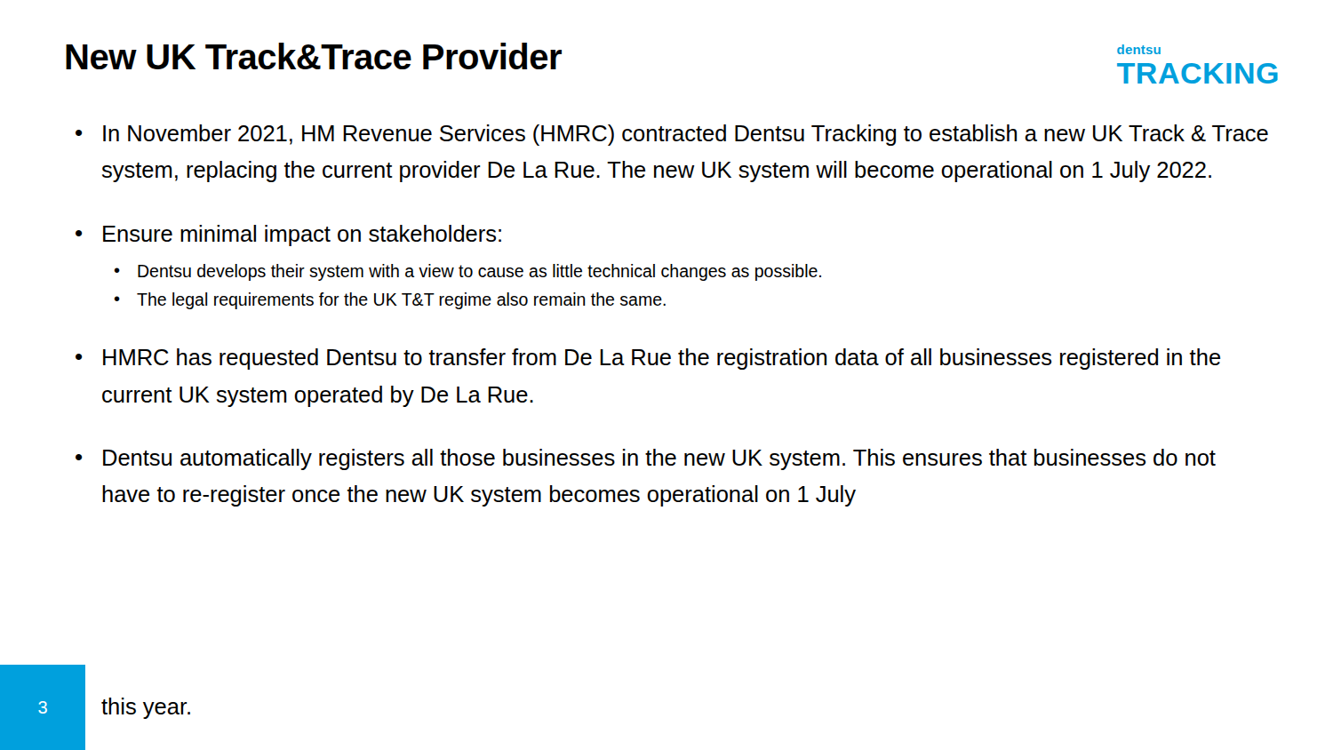New UK Track&Trace Provider
dentsu
TRACKING
In November 2021, HM Revenue Services (HMRC) contracted Dentsu Tracking to establish a new UK Track & Trace system, replacing the current provider De La Rue. The new UK system will become operational on 1 July 2022.
Ensure minimal impact on stakeholders:
Dentsu develops their system with a view to cause as little technical changes as possible.
The legal requirements for the UK T&T regime also remain the same.
HMRC has requested Dentsu to transfer from De La Rue the registration data of all businesses registered in the current UK system operated by De La Rue.
Dentsu automatically registers all those businesses in the new UK system. This ensures that businesses do not have to re-register once the new UK system becomes operational on 1 July
this year.
3